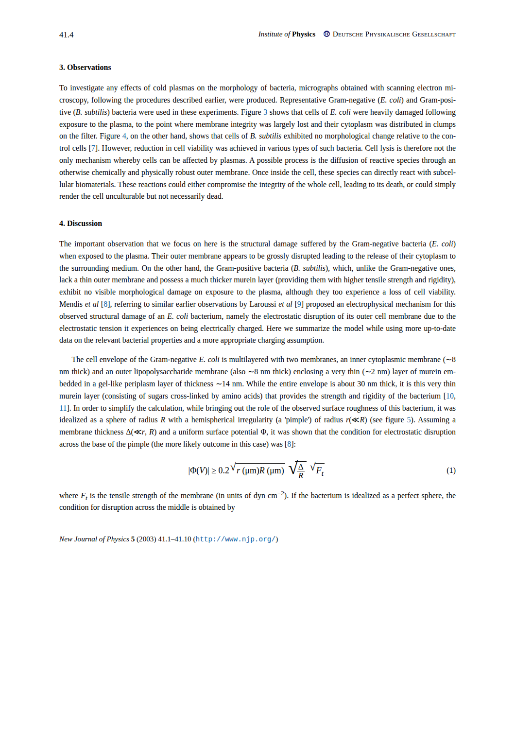41.4
Institute of Physics ΦDeutsche Physikalische Gesellschaft
3. Observations
To investigate any effects of cold plasmas on the morphology of bacteria, micrographs obtained with scanning electron microscopy, following the procedures described earlier, were produced. Representative Gram-negative (E. coli) and Gram-positive (B. subtilis) bacteria were used in these experiments. Figure 3 shows that cells of E. coli were heavily damaged following exposure to the plasma, to the point where membrane integrity was largely lost and their cytoplasm was distributed in clumps on the filter. Figure 4, on the other hand, shows that cells of B. subtilis exhibited no morphological change relative to the control cells [7]. However, reduction in cell viability was achieved in various types of such bacteria. Cell lysis is therefore not the only mechanism whereby cells can be affected by plasmas. A possible process is the diffusion of reactive species through an otherwise chemically and physically robust outer membrane. Once inside the cell, these species can directly react with subcellular biomaterials. These reactions could either compromise the integrity of the whole cell, leading to its death, or could simply render the cell unculturable but not necessarily dead.
4. Discussion
The important observation that we focus on here is the structural damage suffered by the Gram-negative bacteria (E. coli) when exposed to the plasma. Their outer membrane appears to be grossly disrupted leading to the release of their cytoplasm to the surrounding medium. On the other hand, the Gram-positive bacteria (B. subtilis), which, unlike the Gram-negative ones, lack a thin outer membrane and possess a much thicker murein layer (providing them with higher tensile strength and rigidity), exhibit no visible morphological damage on exposure to the plasma, although they too experience a loss of cell viability. Mendis et al [8], referring to similar earlier observations by Laroussi et al [9] proposed an electrophysical mechanism for this observed structural damage of an E. coli bacterium, namely the electrostatic disruption of its outer cell membrane due to the electrostatic tension it experiences on being electrically charged. Here we summarize the model while using more up-to-date data on the relevant bacterial properties and a more appropriate charging assumption.
The cell envelope of the Gram-negative E. coli is multilayered with two membranes, an inner cytoplasmic membrane (∼8 nm thick) and an outer lipopolysaccharide membrane (also ∼8 nm thick) enclosing a very thin (∼2 nm) layer of murein embedded in a gel-like periplasm layer of thickness ∼14 nm. While the entire envelope is about 30 nm thick, it is this very thin murein layer (consisting of sugars cross-linked by amino acids) that provides the strength and rigidity of the bacterium [10, 11]. In order to simplify the calculation, while bringing out the role of the observed surface roughness of this bacterium, it was idealized as a sphere of radius R with a hemispherical irregularity (a 'pimple') of radius r(≪R) (see figure 5). Assuming a membrane thickness Δ(≪r, R) and a uniform surface potential Φ, it was shown that the condition for electrostatic disruption across the base of the pimple (the more likely outcome in this case) was [8]:
|Φ(V)| ≥ 0.2r (μm)R (μm) ΔR Ft (1)
where Ft is the tensile strength of the membrane (in units of dyn cm−2). If the bacterium is idealized as a perfect sphere, the condition for disruption across the middle is obtained by
New Journal of Physics 5 (2003) 41.1–41.10 (http://www.njp.org/)